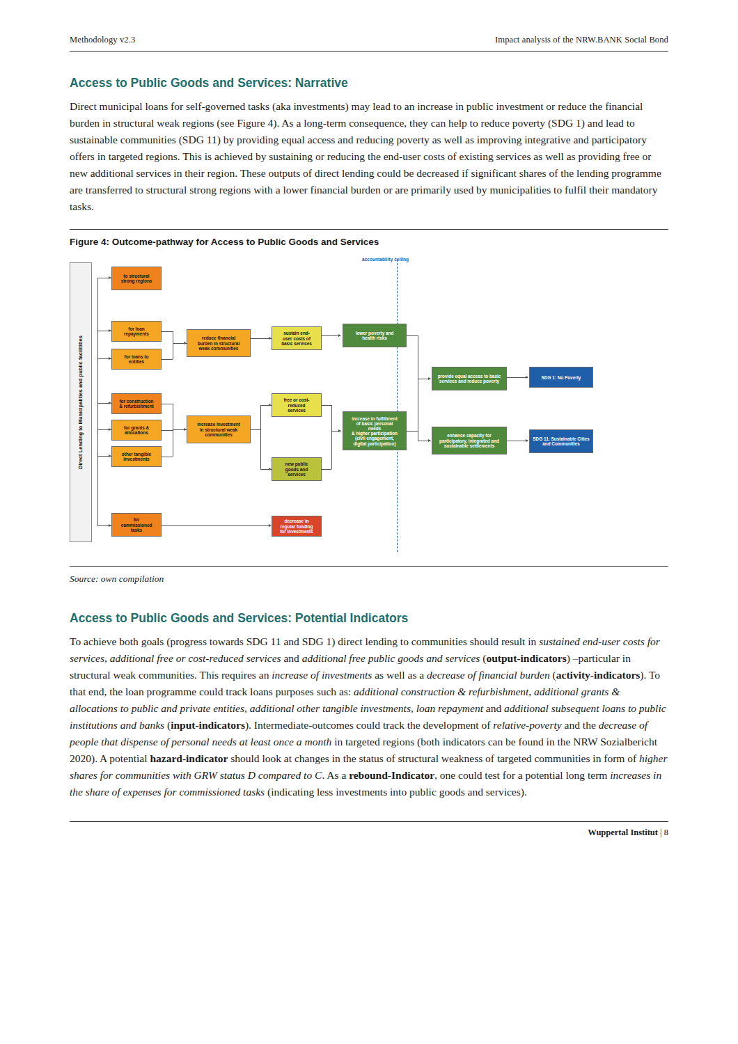Methodology v2.3
Impact analysis of the NRW.BANK Social Bond
Access to Public Goods and Services: Narrative
Direct municipal loans for self-governed tasks (aka investments) may lead to an increase in public investment or reduce the financial burden in structural weak regions (see Figure 4). As a long-term consequence, they can help to reduce poverty (SDG 1) and lead to sustainable communities (SDG 11) by providing equal access and reducing poverty as well as improving integrative and participatory offers in targeted regions. This is achieved by sustaining or reducing the end-user costs of existing services as well as providing free or new additional services in their region. These outputs of direct lending could be decreased if significant shares of the lending programme are transferred to structural strong regions with a lower financial burden or are primarily used by municipalities to fulfil their mandatory tasks.
Figure 4: Outcome-pathway for Access to Public Goods and Services
Direct Lending to Municipalities and public facilitities
accountability ceiling
to structural
strong regions
for loan
repayments
for loans to
entities
for construction
& refurbishment
for grants &
allocations
other tangible
investments
for
commissioned
tasks
reduce financial
burden in structural
weak communities
increase investment
in structural weak
communities
sustain end-
user costs of
basic services
free or cost-
reduced
services
new public
goods and
services
decrease in
regular funding
for investments
lower poverty and
health risks
increase in fulfillment
of basic personal
needs
& higher participation
(civil engagement,
digital participation)
provide equal access to basic
services and reduce poverty
enhance capacity for
participatory, integrated and
sustainable settlements
SDG 1: No Poverty
SDG 11: Sustainable Cities
and Communities
Source: own compilation
Access to Public Goods and Services: Potential Indicators
To achieve both goals (progress towards SDG 11 and SDG 1) direct lending to communities should result in sustained end-user costs for services, additional free or cost-reduced services and additional free public goods and services (output-indicators) –particular in structural weak communities. This requires an increase of investments as well as a decrease of financial burden (activity-indicators). To that end, the loan programme could track loans purposes such as: additional construction & refurbishment, additional grants & allocations to public and private entities, additional other tangible investments, loan repayment and additional subsequent loans to public institutions and banks (input-indicators). Intermediate-outcomes could track the development of relative-poverty and the decrease of people that dispense of personal needs at least once a month in targeted regions (both indicators can be found in the NRW Sozialbericht 2020). A potential hazard-indicator should look at changes in the status of structural weakness of targeted communities in form of higher shares for communities with GRW status D compared to C. As a rebound-Indicator, one could test for a potential long term increases in the share of expenses for commissioned tasks (indicating less investments into public goods and services).
Wuppertal Institut | 8